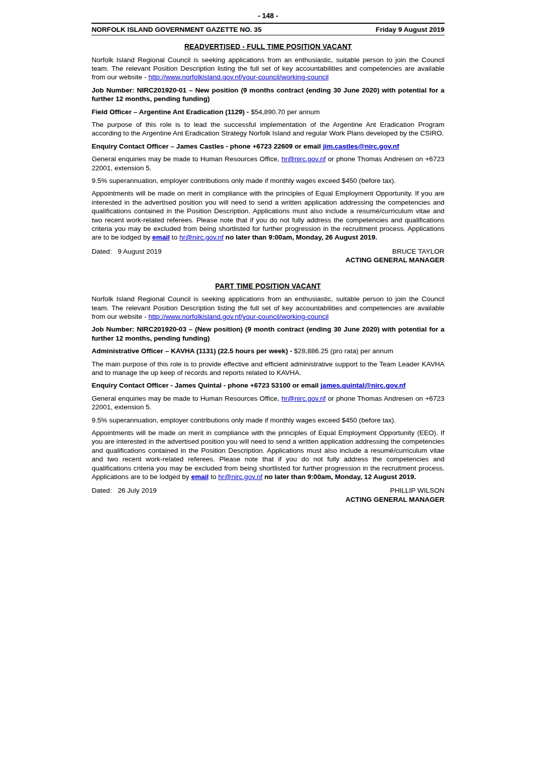- 148 -
Norfolk Island Government Gazette No. 35 Friday 9 August 2019
READVERTISED - FULL TIME POSITION VACANT
Norfolk Island Regional Council is seeking applications from an enthusiastic, suitable person to join the Council team. The relevant Position Description listing the full set of key accountabilities and competencies are available from our website - http://www.norfolkisland.gov.nf/your-council/working-council
Job Number: NIRC201920-01 – New position (9 months contract (ending 30 June 2020) with potential for a further 12 months, pending funding)
Field Officer – Argentine Ant Eradication (1129) - $54,890.70 per annum
The purpose of this role is to lead the successful implementation of the Argentine Ant Eradication Program according to the Argentine Ant Eradication Strategy Norfolk Island and regular Work Plans developed by the CSIRO.
Enquiry Contact Officer – James Castles - phone +6723 22609 or email jim.castles@nirc.gov.nf
General enquiries may be made to Human Resources Office, hr@nirc.gov.nf or phone Thomas Andresen on +6723 22001, extension 5.
9.5% superannuation, employer contributions only made if monthly wages exceed $450 (before tax).
Appointments will be made on merit in compliance with the principles of Equal Employment Opportunity. If you are interested in the advertised position you will need to send a written application addressing the competencies and qualifications contained in the Position Description. Applications must also include a resumé/curriculum vitae and two recent work-related referees. Please note that if you do not fully address the competencies and qualifications criteria you may be excluded from being shortlisted for further progression in the recruitment process. Applications are to be lodged by email to hr@nirc.gov.nf no later than 9:00am, Monday, 26 August 2019.
Dated: 9 August 2019
BRUCE TAYLOR ACTING GENERAL MANAGER
PART TIME POSITION VACANT
Norfolk Island Regional Council is seeking applications from an enthusiastic, suitable person to join the Council team. The relevant Position Description listing the full set of key accountabilities and competencies are available from our website - http://www.norfolkisland.gov.nf/your-council/working-council
Job Number: NIRC201920-03 – (New position) (9 month contract (ending 30 June 2020) with potential for a further 12 months, pending funding)
Administrative Officer – KAVHA (1131) (22.5 hours per week) - $28,886.25 (pro rata) per annum
The main purpose of this role is to provide effective and efficient administrative support to the Team Leader KAVHA and to manage the up keep of records and reports related to KAVHA.
Enquiry Contact Officer - James Quintal - phone +6723 53100 or email james.quintal@nirc.gov.nf
General enquiries may be made to Human Resources Office, hr@nirc.gov.nf or phone Thomas Andresen on +6723 22001, extension 5.
9.5% superannuation, employer contributions only made if monthly wages exceed $450 (before tax).
Appointments will be made on merit in compliance with the principles of Equal Employment Opportunity (EEO). If you are interested in the advertised position you will need to send a written application addressing the competencies and qualifications contained in the Position Description. Applications must also include a resumé/curriculum vitae and two recent work-related referees. Please note that if you do not fully address the competencies and qualifications criteria you may be excluded from being shortlisted for further progression in the recruitment process. Applications are to be lodged by email to hr@nirc.gov.nf no later than 9:00am, Monday, 12 August 2019.
Dated: 26 July 2019
PHILLIP WILSON ACTING GENERAL MANAGER